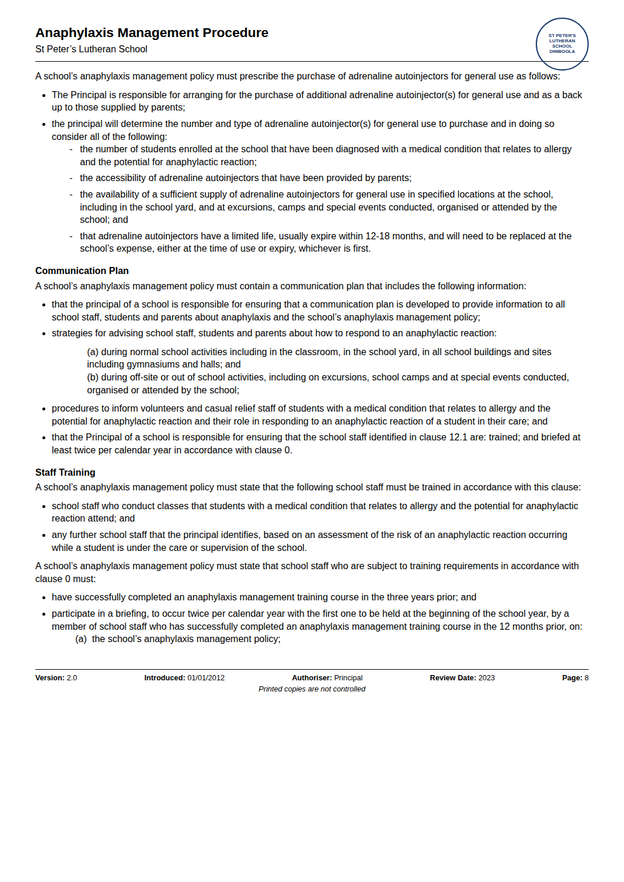Anaphylaxis Management Procedure
St Peter’s Lutheran School
ST PETER'S LUTHERAN SCHOOL
DIMBOOLA
A school’s anaphylaxis management policy must prescribe the purchase of adrenaline autoinjectors for general use as follows:
The Principal is responsible for arranging for the purchase of additional adrenaline autoinjector(s) for general use and as a back up to those supplied by parents;
the principal will determine the number and type of adrenaline autoinjector(s) for general use to purchase and in doing so consider all of the following:
the number of students enrolled at the school that have been diagnosed with a medical condition that relates to allergy and the potential for anaphylactic reaction;
the accessibility of adrenaline autoinjectors that have been provided by parents;
the availability of a sufficient supply of adrenaline autoinjectors for general use in specified locations at the school, including in the school yard, and at excursions, camps and special events conducted, organised or attended by the school; and
that adrenaline autoinjectors have a limited life, usually expire within 12-18 months, and will need to be replaced at the school’s expense, either at the time of use or expiry, whichever is first.
Communication Plan
A school’s anaphylaxis management policy must contain a communication plan that includes the following information:
that the principal of a school is responsible for ensuring that a communication plan is developed to provide information to all school staff, students and parents about anaphylaxis and the school’s anaphylaxis management policy;
strategies for advising school staff, students and parents about how to respond to an anaphylactic reaction:
(a) during normal school activities including in the classroom, in the school yard, in all school buildings and sites including gymnasiums and halls; and
(b) during off-site or out of school activities, including on excursions, school camps and at special events conducted, organised or attended by the school;
procedures to inform volunteers and casual relief staff of students with a medical condition that relates to allergy and the potential for anaphylactic reaction and their role in responding to an anaphylactic reaction of a student in their care; and
that the Principal of a school is responsible for ensuring that the school staff identified in clause 12.1 are: trained; and briefed at least twice per calendar year in accordance with clause 0.
Staff Training
A school’s anaphylaxis management policy must state that the following school staff must be trained in accordance with this clause:
school staff who conduct classes that students with a medical condition that relates to allergy and the potential for anaphylactic reaction attend; and
any further school staff that the principal identifies, based on an assessment of the risk of an anaphylactic reaction occurring while a student is under the care or supervision of the school.
A school’s anaphylaxis management policy must state that school staff who are subject to training requirements in accordance with clause 0 must:
have successfully completed an anaphylaxis management training course in the three years prior; and
participate in a briefing, to occur twice per calendar year with the first one to be held at the beginning of the school year, by a member of school staff who has successfully completed an anaphylaxis management training course in the 12 months prior, on:
(a) the school’s anaphylaxis management policy;
Version: 2.0 Introduced: 01/01/2012 Authoriser: Principal Review Date: 2023 Page: 8
Printed copies are not controlled